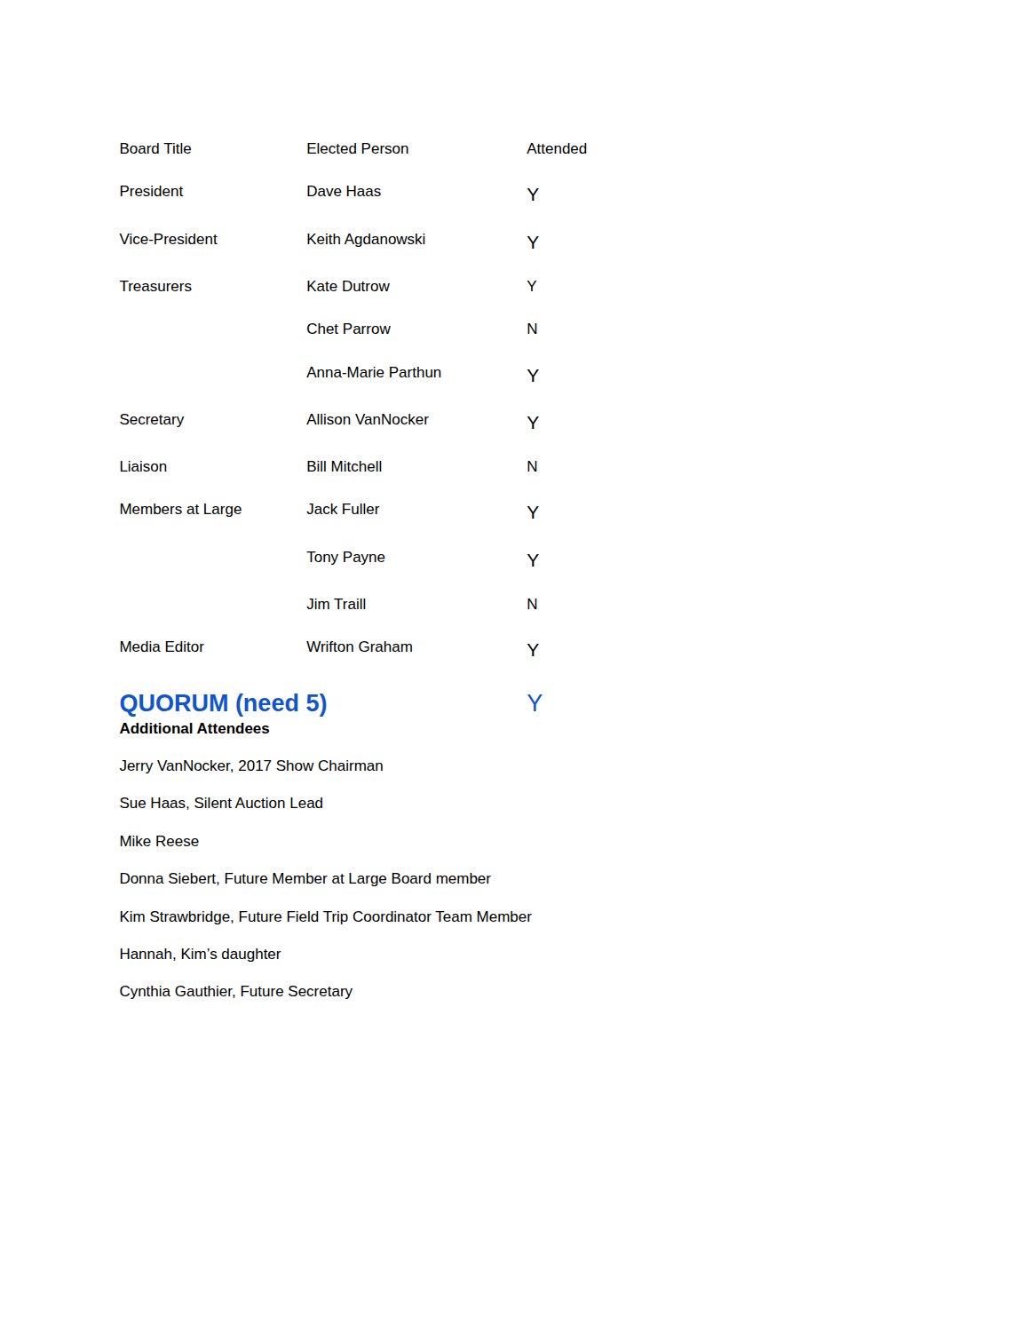| Board Title | Elected Person | Attended |
| --- | --- | --- |
| President | Dave Haas | Y |
| Vice-President | Keith Agdanowski | Y |
| Treasurers | Kate Dutrow | Y |
| | Chet Parrow | N |
| | Anna-Marie Parthun | Y |
| Secretary | Allison VanNocker | Y |
| Liaison | Bill Mitchell | N |
| Members at Large | Jack Fuller | Y |
| | Tony Payne | Y |
| | Jim Traill | N |
| Media Editor | Wrifton Graham | Y |
QUORUM (need 5)
Y
Additional Attendees
Jerry VanNocker, 2017 Show Chairman
Sue Haas, Silent Auction Lead
Mike Reese
Donna Siebert, Future Member at Large Board member
Kim Strawbridge, Future Field Trip Coordinator Team Member
Hannah, Kim’s daughter
Cynthia Gauthier, Future Secretary